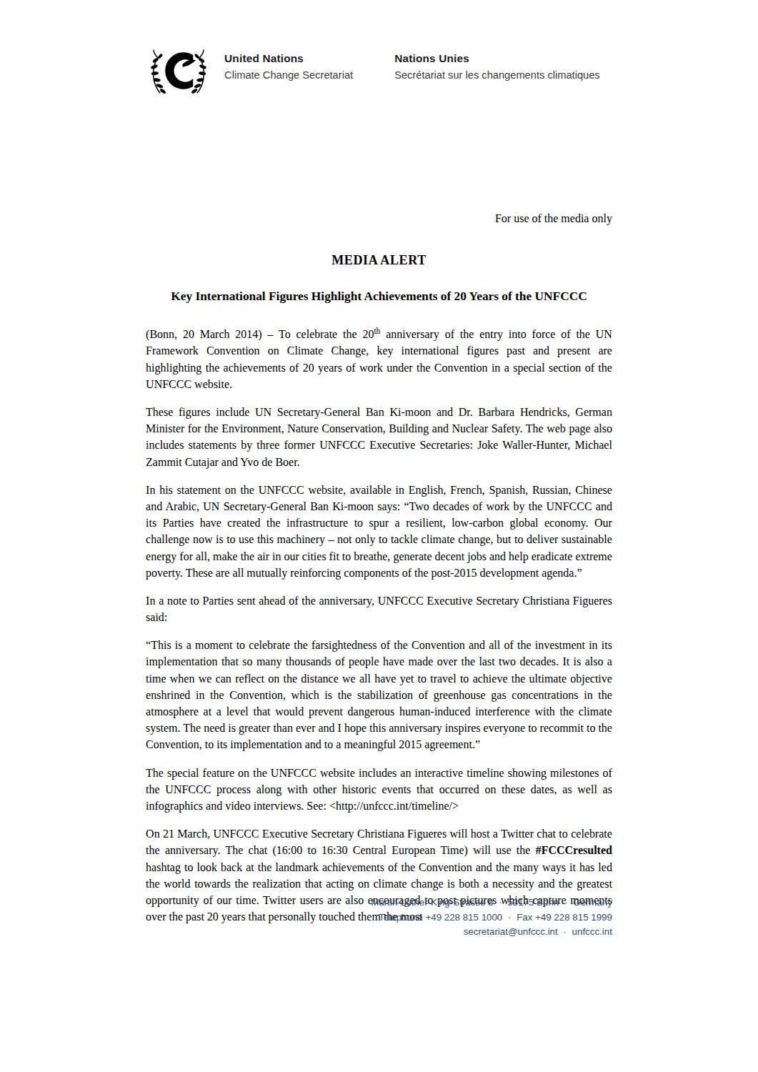United Nations
Climate Change Secretariat
Nations Unies
Secrétariat sur les changements climatiques
For use of the media only
MEDIA ALERT
Key International Figures Highlight Achievements of 20 Years of the UNFCCC
(Bonn, 20 March 2014) – To celebrate the 20th anniversary of the entry into force of the UN Framework Convention on Climate Change, key international figures past and present are highlighting the achievements of 20 years of work under the Convention in a special section of the UNFCCC website.
These figures include UN Secretary-General Ban Ki-moon and Dr. Barbara Hendricks, German Minister for the Environment, Nature Conservation, Building and Nuclear Safety. The web page also includes statements by three former UNFCCC Executive Secretaries: Joke Waller-Hunter, Michael Zammit Cutajar and Yvo de Boer.
In his statement on the UNFCCC website, available in English, French, Spanish, Russian, Chinese and Arabic, UN Secretary-General Ban Ki-moon says: “Two decades of work by the UNFCCC and its Parties have created the infrastructure to spur a resilient, low-carbon global economy. Our challenge now is to use this machinery – not only to tackle climate change, but to deliver sustainable energy for all, make the air in our cities fit to breathe, generate decent jobs and help eradicate extreme poverty. These are all mutually reinforcing components of the post-2015 development agenda.”
In a note to Parties sent ahead of the anniversary, UNFCCC Executive Secretary Christiana Figueres said:
“This is a moment to celebrate the farsightedness of the Convention and all of the investment in its implementation that so many thousands of people have made over the last two decades. It is also a time when we can reflect on the distance we all have yet to travel to achieve the ultimate objective enshrined in the Convention, which is the stabilization of greenhouse gas concentrations in the atmosphere at a level that would prevent dangerous human-induced interference with the climate system. The need is greater than ever and I hope this anniversary inspires everyone to recommit to the Convention, to its implementation and to a meaningful 2015 agreement.”
The special feature on the UNFCCC website includes an interactive timeline showing milestones of the UNFCCC process along with other historic events that occurred on these dates, as well as infographics and video interviews. See: <http://unfccc.int/timeline/>
On 21 March, UNFCCC Executive Secretary Christiana Figueres will host a Twitter chat to celebrate the anniversary. The chat (16:00 to 16:30 Central European Time) will use the #FCCCresulted hashtag to look back at the landmark achievements of the Convention and the many ways it has led the world towards the realization that acting on climate change is both a necessity and the greatest opportunity of our time. Twitter users are also encouraged to post pictures which capture moments over the past 20 years that personally touched them the most
Martin-Luther-King-Strasse 8 · 53175 Bonn · Germany
Telephone +49 228 815 1000 · Fax +49 228 815 1999
secretariat@unfccc.int · unfccc.int